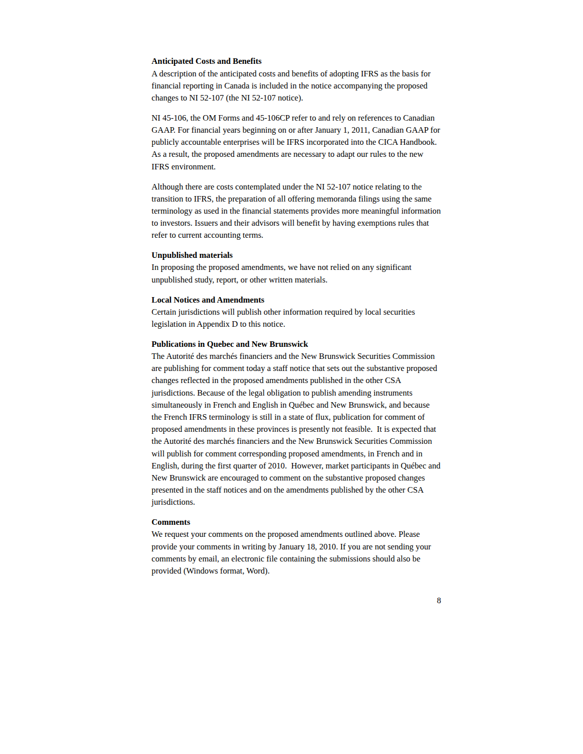Anticipated Costs and Benefits
A description of the anticipated costs and benefits of adopting IFRS as the basis for financial reporting in Canada is included in the notice accompanying the proposed changes to NI 52-107 (the NI 52-107 notice).
NI 45-106, the OM Forms and 45-106CP refer to and rely on references to Canadian GAAP. For financial years beginning on or after January 1, 2011, Canadian GAAP for publicly accountable enterprises will be IFRS incorporated into the CICA Handbook. As a result, the proposed amendments are necessary to adapt our rules to the new IFRS environment.
Although there are costs contemplated under the NI 52-107 notice relating to the transition to IFRS, the preparation of all offering memoranda filings using the same terminology as used in the financial statements provides more meaningful information to investors. Issuers and their advisors will benefit by having exemptions rules that refer to current accounting terms.
Unpublished materials
In proposing the proposed amendments, we have not relied on any significant unpublished study, report, or other written materials.
Local Notices and Amendments
Certain jurisdictions will publish other information required by local securities legislation in Appendix D to this notice.
Publications in Quebec and New Brunswick
The Autorité des marchés financiers and the New Brunswick Securities Commission are publishing for comment today a staff notice that sets out the substantive proposed changes reflected in the proposed amendments published in the other CSA jurisdictions. Because of the legal obligation to publish amending instruments simultaneously in French and English in Québec and New Brunswick, and because the French IFRS terminology is still in a state of flux, publication for comment of proposed amendments in these provinces is presently not feasible. It is expected that the Autorité des marchés financiers and the New Brunswick Securities Commission will publish for comment corresponding proposed amendments, in French and in English, during the first quarter of 2010. However, market participants in Québec and New Brunswick are encouraged to comment on the substantive proposed changes presented in the staff notices and on the amendments published by the other CSA jurisdictions.
Comments
We request your comments on the proposed amendments outlined above. Please provide your comments in writing by January 18, 2010. If you are not sending your comments by email, an electronic file containing the submissions should also be provided (Windows format, Word).
8